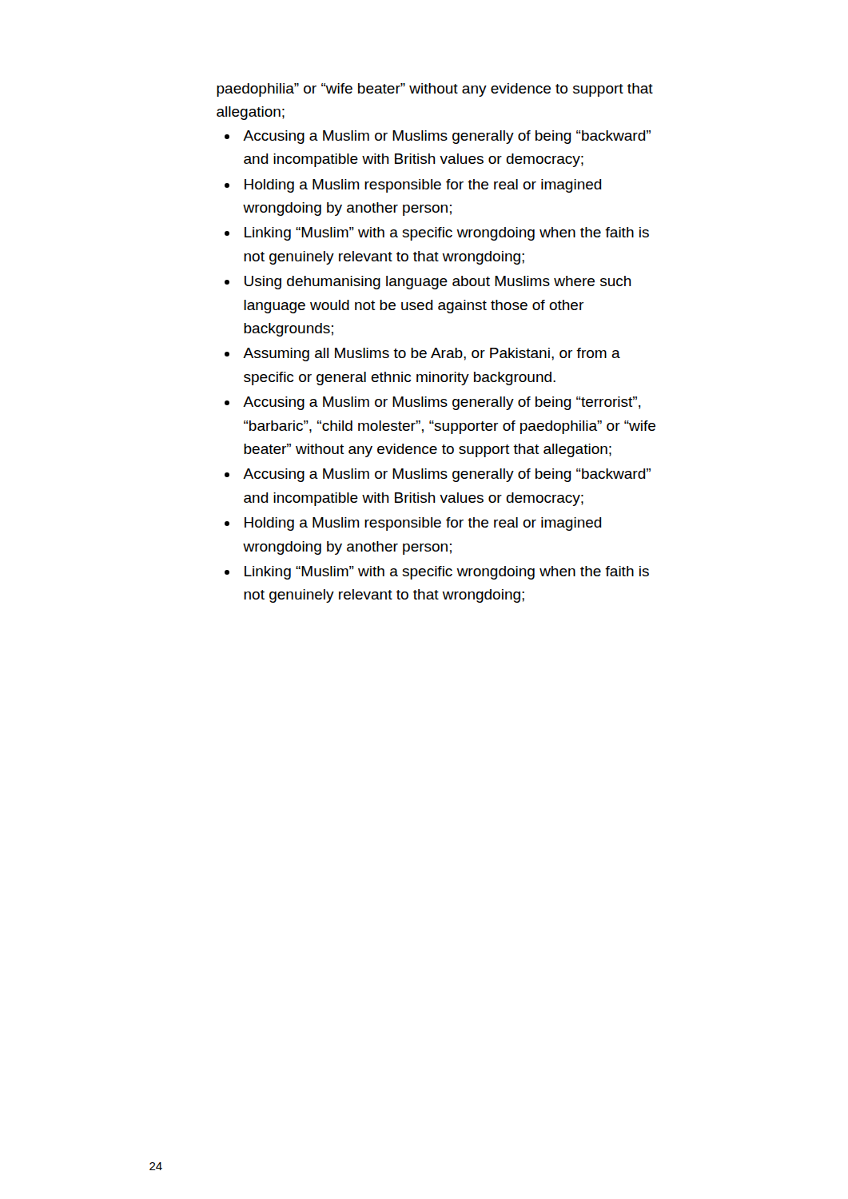paedophilia” or “wife beater” without any evidence to support that allegation;
Accusing a Muslim or Muslims generally of being “backward” and incompatible with British values or democracy;
Holding a Muslim responsible for the real or imagined wrongdoing by another person;
Linking “Muslim” with a specific wrongdoing when the faith is not genuinely relevant to that wrongdoing;
Using dehumanising language about Muslims where such language would not be used against those of other backgrounds;
Assuming all Muslims to be Arab, or Pakistani, or from a specific or general ethnic minority background.
Accusing a Muslim or Muslims generally of being “terrorist”, “barbaric”, “child molester”, “supporter of paedophilia” or “wife beater” without any evidence to support that allegation;
Accusing a Muslim or Muslims generally of being “backward” and incompatible with British values or democracy;
Holding a Muslim responsible for the real or imagined wrongdoing by another person;
Linking “Muslim” with a specific wrongdoing when the faith is not genuinely relevant to that wrongdoing;
24